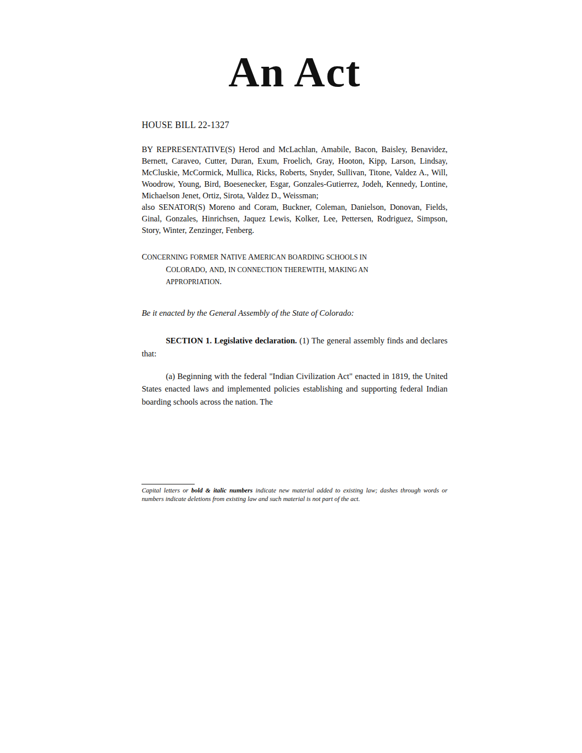An Act
HOUSE BILL 22-1327
BY REPRESENTATIVE(S) Herod and McLachlan, Amabile, Bacon, Baisley, Benavidez, Bernett, Caraveo, Cutter, Duran, Exum, Froelich, Gray, Hooton, Kipp, Larson, Lindsay, McCluskie, McCormick, Mullica, Ricks, Roberts, Snyder, Sullivan, Titone, Valdez A., Will, Woodrow, Young, Bird, Boesenecker, Esgar, Gonzales-Gutierrez, Jodeh, Kennedy, Lontine, Michaelson Jenet, Ortiz, Sirota, Valdez D., Weissman;
also SENATOR(S) Moreno and Coram, Buckner, Coleman, Danielson, Donovan, Fields, Ginal, Gonzales, Hinrichsen, Jaquez Lewis, Kolker, Lee, Pettersen, Rodriguez, Simpson, Story, Winter, Zenzinger, Fenberg.
CONCERNING FORMER NATIVE AMERICAN BOARDING SCHOOLS IN COLORADO, AND, IN CONNECTION THEREWITH, MAKING AN APPROPRIATION.
Be it enacted by the General Assembly of the State of Colorado:
SECTION 1. Legislative declaration. (1) The general assembly finds and declares that:
(a) Beginning with the federal "Indian Civilization Act" enacted in 1819, the United States enacted laws and implemented policies establishing and supporting federal Indian boarding schools across the nation. The
Capital letters or bold & italic numbers indicate new material added to existing law; dashes through words or numbers indicate deletions from existing law and such material is not part of the act.